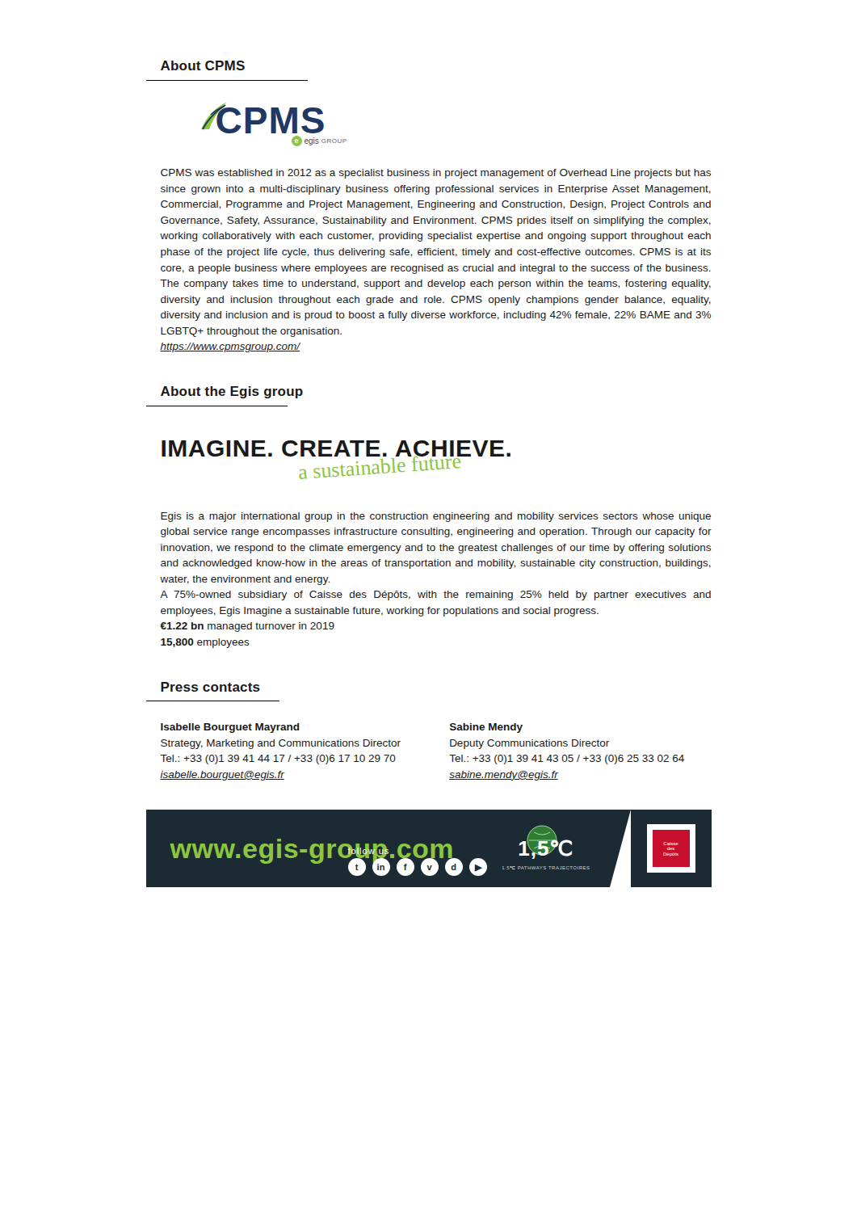About CPMS
CPMS
eegis GROUP
CPMS was established in 2012 as a specialist business in project management of Overhead Line projects but has since grown into a multi-disciplinary business offering professional services in Enterprise Asset Management, Commercial, Programme and Project Management, Engineering and Construction, Design, Project Controls and Governance, Safety, Assurance, Sustainability and Environment. CPMS prides itself on simplifying the complex, working collaboratively with each customer, providing specialist expertise and ongoing support throughout each phase of the project life cycle, thus delivering safe, efficient, timely and cost-effective outcomes. CPMS is at its core, a people business where employees are recognised as crucial and integral to the success of the business. The company takes time to understand, support and develop each person within the teams, fostering equality, diversity and inclusion throughout each grade and role. CPMS openly champions gender balance, equality, diversity and inclusion and is proud to boost a fully diverse workforce, including 42% female, 22% BAME and 3% LGBTQ+ throughout the organisation.
https://www.cpmsgroup.com/
About the Egis group
IMAGINE. CREATE. ACHIEVE.
a sustainable future
Egis is a major international group in the construction engineering and mobility services sectors whose unique global service range encompasses infrastructure consulting, engineering and operation. Through our capacity for innovation, we respond to the climate emergency and to the greatest challenges of our time by offering solutions and acknowledged know-how in the areas of transportation and mobility, sustainable city construction, buildings, water, the environment and energy.
A 75%-owned subsidiary of Caisse des Dépôts, with the remaining 25% held by partner executives and employees, Egis Imagine a sustainable future, working for populations and social progress.
€1.22 bn managed turnover in 2019
15,800 employees
Press contacts
Isabelle Bourguet Mayrand
Strategy, Marketing and Communications Director
Tel.: +33 (0)1 39 41 44 17 / +33 (0)6 17 10 29 70
isabelle.bourguet@egis.fr
Sabine Mendy
Deputy Communications Director
Tel.: +33 (0)1 39 41 43 05 / +33 (0)6 25 33 02 64
sabine.mendy@egis.fr
www.egis-group.com
follow us
t in f v d ▶
1,5℃
1.5℃ PATHWAYS TRAJECTOIRES
Caisse
des
Dépôts